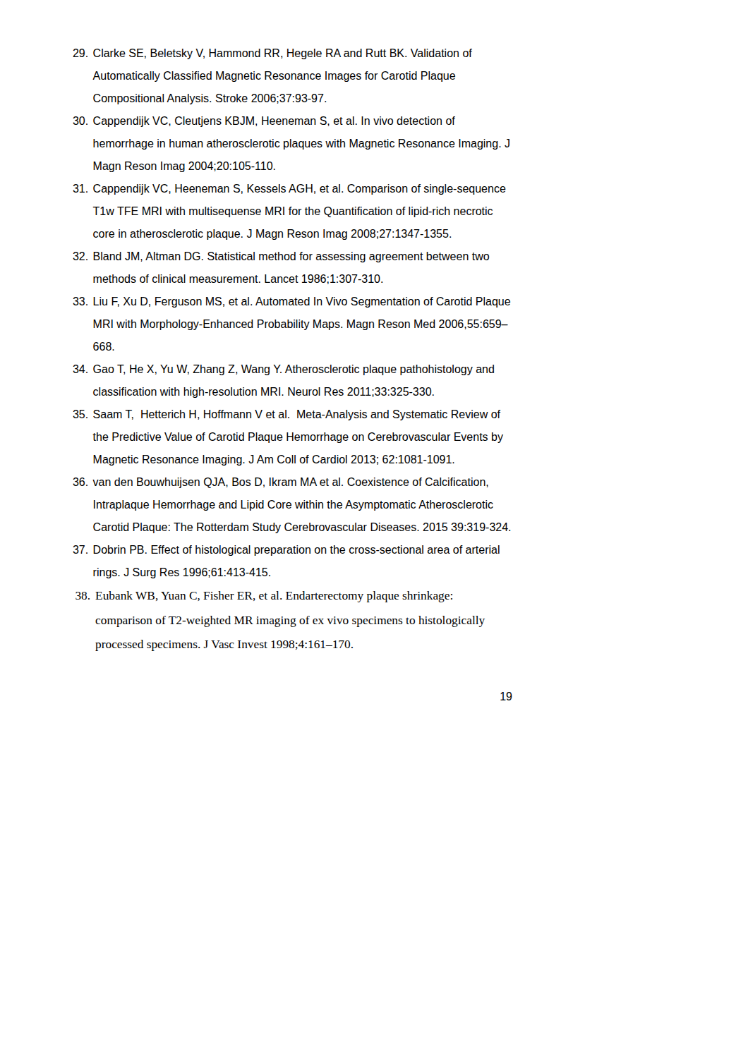Clarke SE, Beletsky V, Hammond RR, Hegele RA and Rutt BK. Validation of Automatically Classified Magnetic Resonance Images for Carotid Plaque Compositional Analysis. Stroke 2006;37:93-97.
Cappendijk VC, Cleutjens KBJM, Heeneman S, et al. In vivo detection of hemorrhage in human atherosclerotic plaques with Magnetic Resonance Imaging. J Magn Reson Imag 2004;20:105-110.
Cappendijk VC, Heeneman S, Kessels AGH, et al. Comparison of single-sequence T1w TFE MRI with multisequense MRI for the Quantification of lipid-rich necrotic core in atherosclerotic plaque. J Magn Reson Imag 2008;27:1347-1355.
Bland JM, Altman DG. Statistical method for assessing agreement between two methods of clinical measurement. Lancet 1986;1:307-310.
Liu F, Xu D, Ferguson MS, et al. Automated In Vivo Segmentation of Carotid Plaque MRI with Morphology-Enhanced Probability Maps. Magn Reson Med 2006,55:659–668.
Gao T, He X, Yu W, Zhang Z, Wang Y. Atherosclerotic plaque pathohistology and classification with high-resolution MRI. Neurol Res 2011;33:325-330.
Saam T, Hetterich H, Hoffmann V et al. Meta-Analysis and Systematic Review of the Predictive Value of Carotid Plaque Hemorrhage on Cerebrovascular Events by Magnetic Resonance Imaging. J Am Coll of Cardiol 2013; 62:1081-1091.
van den Bouwhuijsen QJA, Bos D, Ikram MA et al. Coexistence of Calcification, Intraplaque Hemorrhage and Lipid Core within the Asymptomatic Atherosclerotic Carotid Plaque: The Rotterdam Study Cerebrovascular Diseases. 2015 39:319-324.
Dobrin PB. Effect of histological preparation on the cross-sectional area of arterial rings. J Surg Res 1996;61:413-415.
Eubank WB, Yuan C, Fisher ER, et al. Endarterectomy plaque shrinkage: comparison of T2-weighted MR imaging of ex vivo specimens to histologically processed specimens. J Vasc Invest 1998;4:161–170.
19